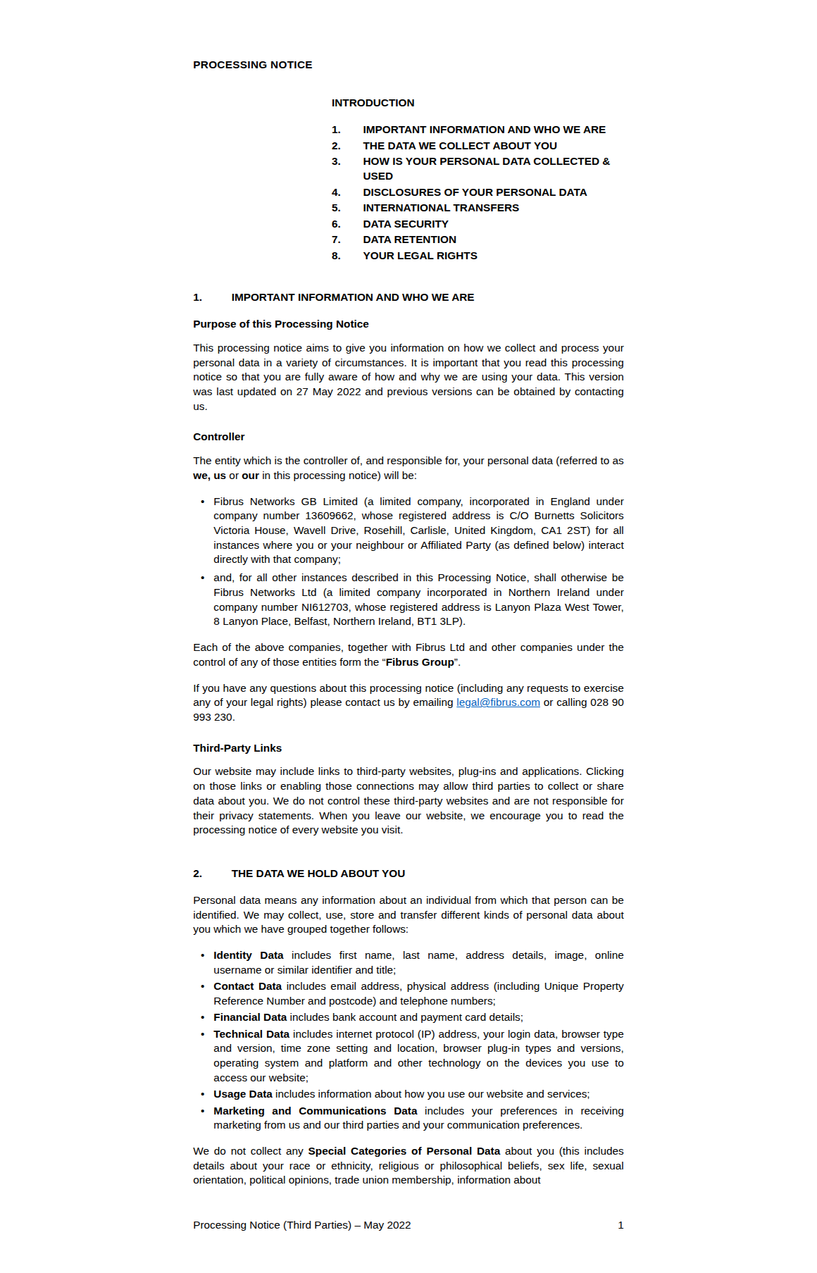PROCESSING NOTICE
INTRODUCTION
| 1. | IMPORTANT INFORMATION AND WHO WE ARE |
| 2. | THE DATA WE COLLECT ABOUT YOU |
| 3. | HOW IS YOUR PERSONAL DATA COLLECTED & USED |
| 4. | DISCLOSURES OF YOUR PERSONAL DATA |
| 5. | INTERNATIONAL TRANSFERS |
| 6. | DATA SECURITY |
| 7. | DATA RETENTION |
| 8. | YOUR LEGAL RIGHTS |
1. IMPORTANT INFORMATION AND WHO WE ARE
Purpose of this Processing Notice
This processing notice aims to give you information on how we collect and process your personal data in a variety of circumstances. It is important that you read this processing notice so that you are fully aware of how and why we are using your data. This version was last updated on 27 May 2022 and previous versions can be obtained by contacting us.
Controller
The entity which is the controller of, and responsible for, your personal data (referred to as we, us or our in this processing notice) will be:
Fibrus Networks GB Limited (a limited company, incorporated in England under company number 13609662, whose registered address is C/O Burnetts Solicitors Victoria House, Wavell Drive, Rosehill, Carlisle, United Kingdom, CA1 2ST) for all instances where you or your neighbour or Affiliated Party (as defined below) interact directly with that company;
and, for all other instances described in this Processing Notice, shall otherwise be Fibrus Networks Ltd (a limited company incorporated in Northern Ireland under company number NI612703, whose registered address is Lanyon Plaza West Tower, 8 Lanyon Place, Belfast, Northern Ireland, BT1 3LP).
Each of the above companies, together with Fibrus Ltd and other companies under the control of any of those entities form the “Fibrus Group”.
If you have any questions about this processing notice (including any requests to exercise any of your legal rights) please contact us by emailing legal@fibrus.com or calling 028 90 993 230.
Third-Party Links
Our website may include links to third-party websites, plug-ins and applications. Clicking on those links or enabling those connections may allow third parties to collect or share data about you. We do not control these third-party websites and are not responsible for their privacy statements. When you leave our website, we encourage you to read the processing notice of every website you visit.
2. THE DATA WE HOLD ABOUT YOU
Personal data means any information about an individual from which that person can be identified. We may collect, use, store and transfer different kinds of personal data about you which we have grouped together follows:
Identity Data includes first name, last name, address details, image, online username or similar identifier and title;
Contact Data includes email address, physical address (including Unique Property Reference Number and postcode) and telephone numbers;
Financial Data includes bank account and payment card details;
Technical Data includes internet protocol (IP) address, your login data, browser type and version, time zone setting and location, browser plug-in types and versions, operating system and platform and other technology on the devices you use to access our website;
Usage Data includes information about how you use our website and services;
Marketing and Communications Data includes your preferences in receiving marketing from us and our third parties and your communication preferences.
We do not collect any Special Categories of Personal Data about you (this includes details about your race or ethnicity, religious or philosophical beliefs, sex life, sexual orientation, political opinions, trade union membership, information about
Processing Notice (Third Parties) – May 2022 1